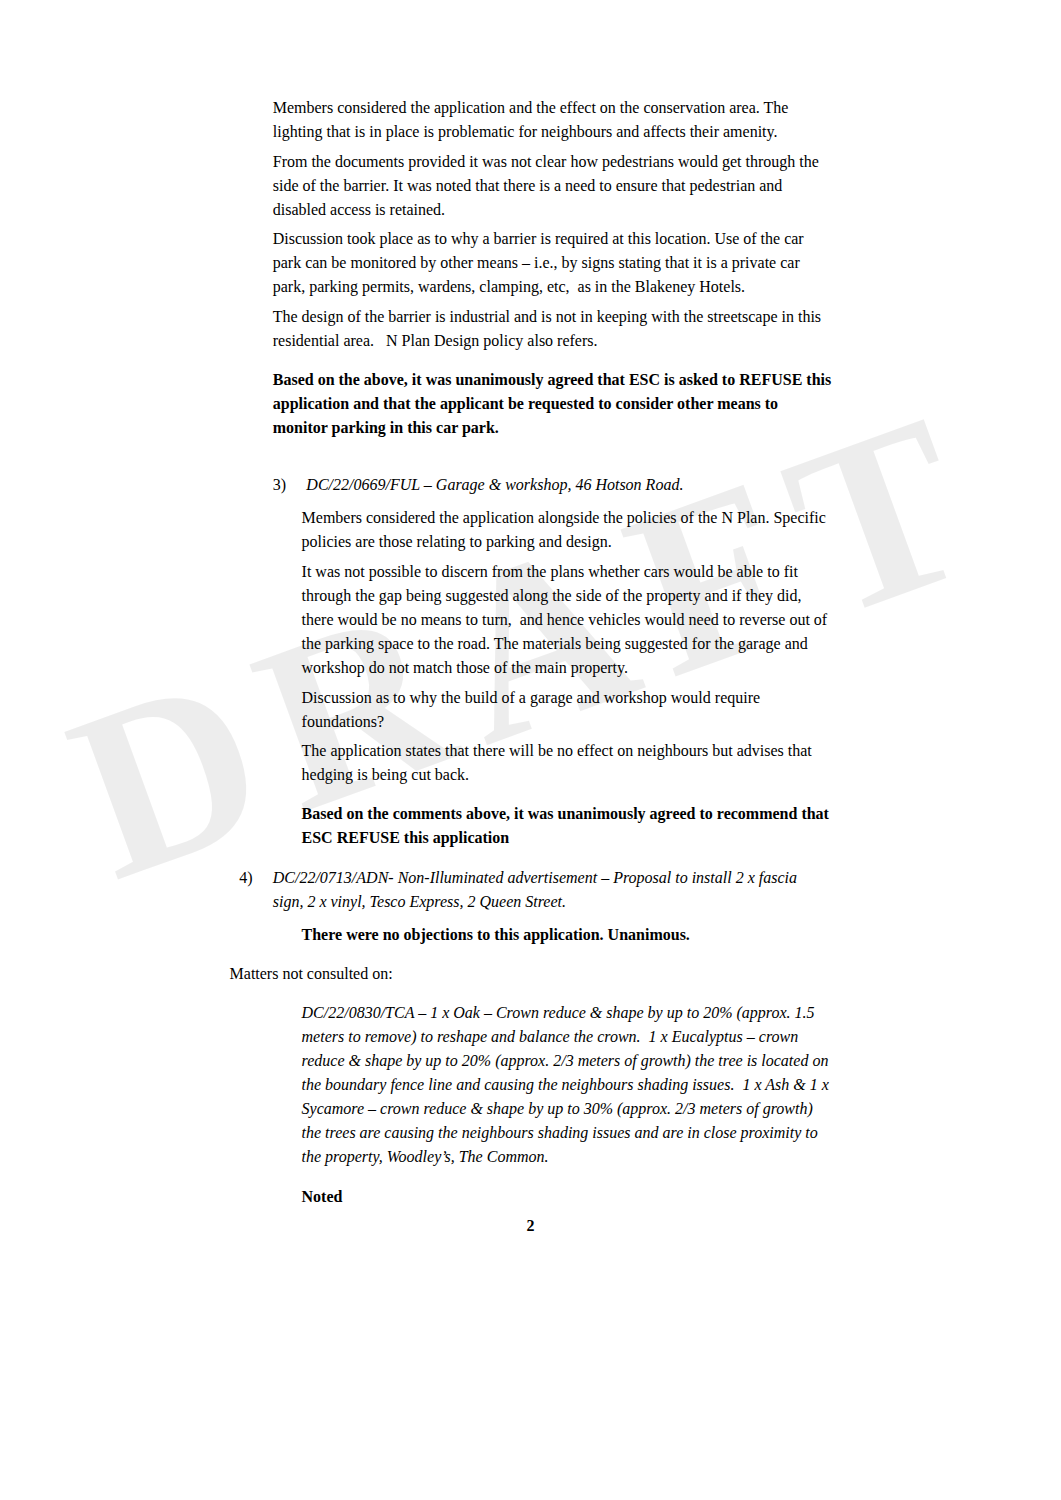DRAFT
Members considered the application and the effect on the conservation area. The lighting that is in place is problematic for neighbours and affects their amenity.
From the documents provided it was not clear how pedestrians would get through the side of the barrier. It was noted that there is a need to ensure that pedestrian and disabled access is retained.
Discussion took place as to why a barrier is required at this location. Use of the car park can be monitored by other means – i.e., by signs stating that it is a private car park, parking permits, wardens, clamping, etc, as in the Blakeney Hotels.
The design of the barrier is industrial and is not in keeping with the streetscape in this residential area. N Plan Design policy also refers.
Based on the above, it was unanimously agreed that ESC is asked to REFUSE this application and that the applicant be requested to consider other means to monitor parking in this car park.
3)
DC/22/0669/FUL – Garage & workshop, 46 Hotson Road.
Members considered the application alongside the policies of the N Plan. Specific policies are those relating to parking and design.
It was not possible to discern from the plans whether cars would be able to fit through the gap being suggested along the side of the property and if they did, there would be no means to turn, and hence vehicles would need to reverse out of the parking space to the road. The materials being suggested for the garage and workshop do not match those of the main property.
Discussion as to why the build of a garage and workshop would require foundations?
The application states that there will be no effect on neighbours but advises that hedging is being cut back.
Based on the comments above, it was unanimously agreed to recommend that ESC REFUSE this application
4)
DC/22/0713/ADN- Non-Illuminated advertisement – Proposal to install 2 x fascia sign, 2 x vinyl, Tesco Express, 2 Queen Street.
There were no objections to this application. Unanimous.
Matters not consulted on:
DC/22/0830/TCA – 1 x Oak – Crown reduce & shape by up to 20% (approx. 1.5 meters to remove) to reshape and balance the crown. 1 x Eucalyptus – crown reduce & shape by up to 20% (approx. 2/3 meters of growth) the tree is located on the boundary fence line and causing the neighbours shading issues. 1 x Ash & 1 x Sycamore – crown reduce & shape by up to 30% (approx. 2/3 meters of growth) the trees are causing the neighbours shading issues and are in close proximity to the property, Woodley’s, The Common.
Noted
2